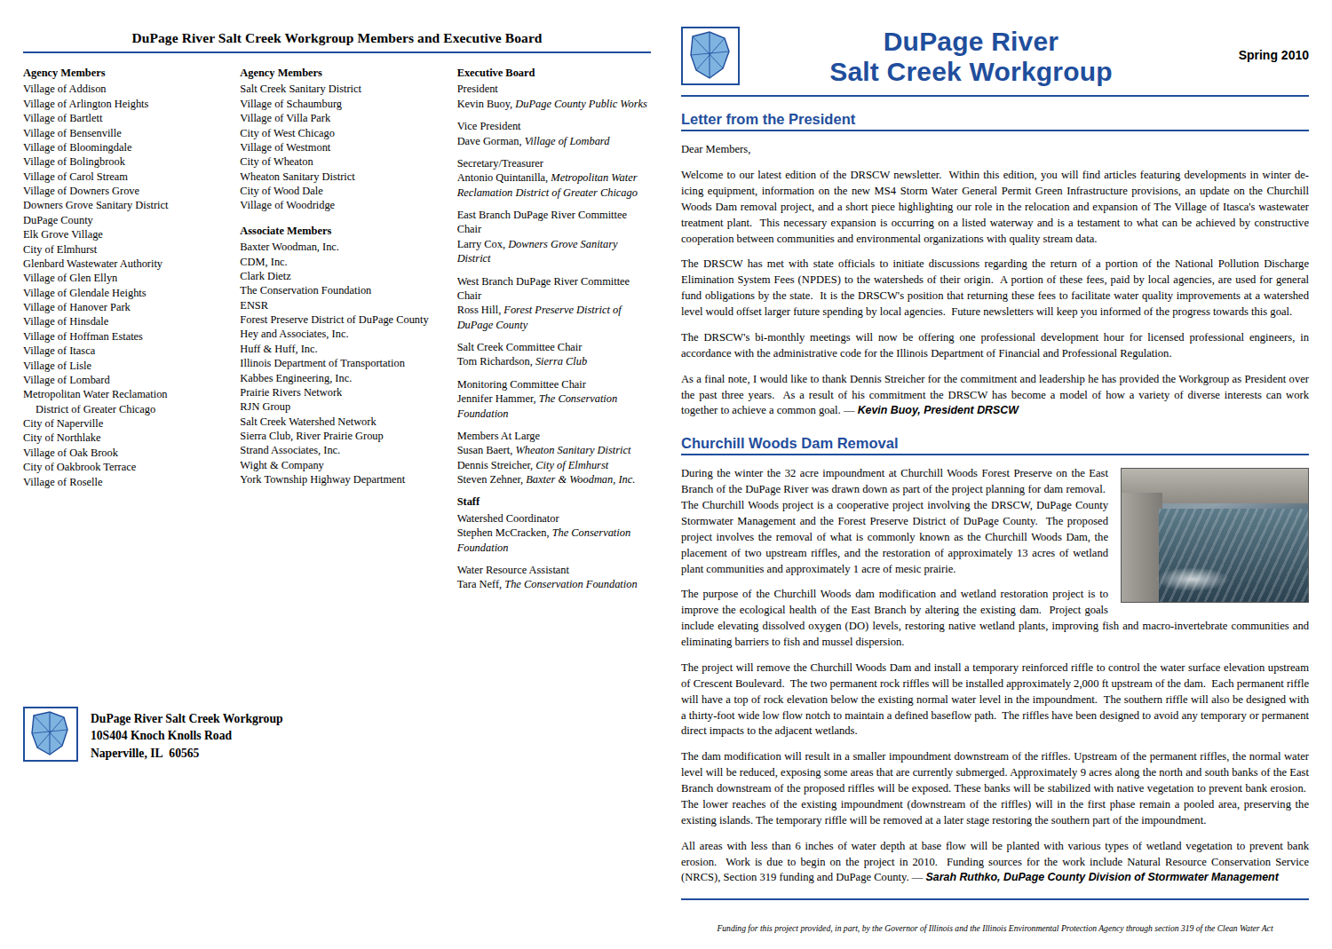DuPage River Salt Creek Workgroup Members and Executive Board
Agency Members
Village of Addison
Village of Arlington Heights
Village of Bartlett
Village of Bensenville
Village of Bloomingdale
Village of Bolingbrook
Village of Carol Stream
Village of Downers Grove
Downers Grove Sanitary District
DuPage County
Elk Grove Village
City of Elmhurst
Glenbard Wastewater Authority
Village of Glen Ellyn
Village of Glendale Heights
Village of Hanover Park
Village of Hinsdale
Village of Hoffman Estates
Village of Itasca
Village of Lisle
Village of Lombard
Metropolitan Water Reclamation
District of Greater Chicago
City of Naperville
City of Northlake
Village of Oak Brook
City of Oakbrook Terrace
Village of Roselle
Agency Members
Salt Creek Sanitary District
Village of Schaumburg
Village of Villa Park
City of West Chicago
Village of Westmont
City of Wheaton
Wheaton Sanitary District
City of Wood Dale
Village of Woodridge
Associate Members
Baxter Woodman, Inc.
CDM, Inc.
Clark Dietz
The Conservation Foundation
ENSR
Forest Preserve District of DuPage County
Hey and Associates, Inc.
Huff & Huff, Inc.
Illinois Department of Transportation
Kabbes Engineering, Inc.
Prairie Rivers Network
RJN Group
Salt Creek Watershed Network
Sierra Club, River Prairie Group
Strand Associates, Inc.
Wight & Company
York Township Highway Department
Executive Board
President Kevin Buoy, DuPage County Public Works
Vice President Dave Gorman, Village of Lombard
Secretary/Treasurer Antonio Quintanilla, Metropolitan Water Reclamation District of Greater Chicago
East Branch DuPage River Committee Chair
Larry Cox, Downers Grove Sanitary District
West Branch DuPage River Committee Chair
Ross Hill, Forest Preserve District of DuPage County
Salt Creek Committee Chair
Tom Richardson, Sierra Club
Monitoring Committee Chair
Jennifer Hammer, The Conservation Foundation
Members At Large
Susan Baert, Wheaton Sanitary District
Dennis Streicher, City of Elmhurst
Steven Zehner, Baxter & Woodman, Inc.
Staff
Watershed Coordinator
Stephen McCracken, The Conservation Foundation
Water Resource Assistant
Tara Neff, The Conservation Foundation
DuPage River Salt Creek Workgroup
10S404 Knoch Knolls Road
Naperville, IL 60565
DuPage River
Salt Creek Workgroup
Spring 2010
Letter from the President
Dear Members,
Welcome to our latest edition of the DRSCW newsletter. Within this edition, you will find articles featuring developments in winter de-icing equipment, information on the new MS4 Storm Water General Permit Green Infrastructure provisions, an update on the Churchill Woods Dam removal project, and a short piece highlighting our role in the relocation and expansion of The Village of Itasca's wastewater treatment plant. This necessary expansion is occurring on a listed waterway and is a testament to what can be achieved by constructive cooperation between communities and environmental organizations with quality stream data.
The DRSCW has met with state officials to initiate discussions regarding the return of a portion of the National Pollution Discharge Elimination System Fees (NPDES) to the watersheds of their origin. A portion of these fees, paid by local agencies, are used for general fund obligations by the state. It is the DRSCW's position that returning these fees to facilitate water quality improvements at a watershed level would offset larger future spending by local agencies. Future newsletters will keep you informed of the progress towards this goal.
The DRSCW's bi-monthly meetings will now be offering one professional development hour for licensed professional engineers, in accordance with the administrative code for the Illinois Department of Financial and Professional Regulation.
As a final note, I would like to thank Dennis Streicher for the commitment and leadership he has provided the Workgroup as President over the past three years. As a result of his commitment the DRSCW has become a model of how a variety of diverse interests can work together to achieve a common goal. — Kevin Buoy, President DRSCW
Churchill Woods Dam Removal
During the winter the 32 acre impoundment at Churchill Woods Forest Preserve on the East Branch of the DuPage River was drawn down as part of the project planning for dam removal. The Churchill Woods project is a cooperative project involving the DRSCW, DuPage County Stormwater Management and the Forest Preserve District of DuPage County. The proposed project involves the removal of what is commonly known as the Churchill Woods Dam, the placement of two upstream riffles, and the restoration of approximately 13 acres of wetland plant communities and approximately 1 acre of mesic prairie.
The purpose of the Churchill Woods dam modification and wetland restoration project is to improve the ecological health of the East Branch by altering the existing dam. Project goals include elevating dissolved oxygen (DO) levels, restoring native wetland plants, improving fish and macro-invertebrate communities and eliminating barriers to fish and mussel dispersion.
The project will remove the Churchill Woods Dam and install a temporary reinforced riffle to control the water surface elevation upstream of Crescent Boulevard. The two permanent rock riffles will be installed approximately 2,000 ft upstream of the dam. Each permanent riffle will have a top of rock elevation below the existing normal water level in the impoundment. The southern riffle will also be designed with a thirty-foot wide low flow notch to maintain a defined baseflow path. The riffles have been designed to avoid any temporary or permanent direct impacts to the adjacent wetlands.
The dam modification will result in a smaller impoundment downstream of the riffles. Upstream of the permanent riffles, the normal water level will be reduced, exposing some areas that are currently submerged. Approximately 9 acres along the north and south banks of the East Branch downstream of the proposed riffles will be exposed. These banks will be stabilized with native vegetation to prevent bank erosion. The lower reaches of the existing impoundment (downstream of the riffles) will in the first phase remain a pooled area, preserving the existing islands. The temporary riffle will be removed at a later stage restoring the southern part of the impoundment.
All areas with less than 6 inches of water depth at base flow will be planted with various types of wetland vegetation to prevent bank erosion. Work is due to begin on the project in 2010. Funding sources for the work include Natural Resource Conservation Service (NRCS), Section 319 funding and DuPage County. — Sarah Ruthko, DuPage County Division of Stormwater Management
Funding for this project provided, in part, by the Governor of Illinois and the Illinois Environmental Protection Agency through section 319 of the Clean Water Act